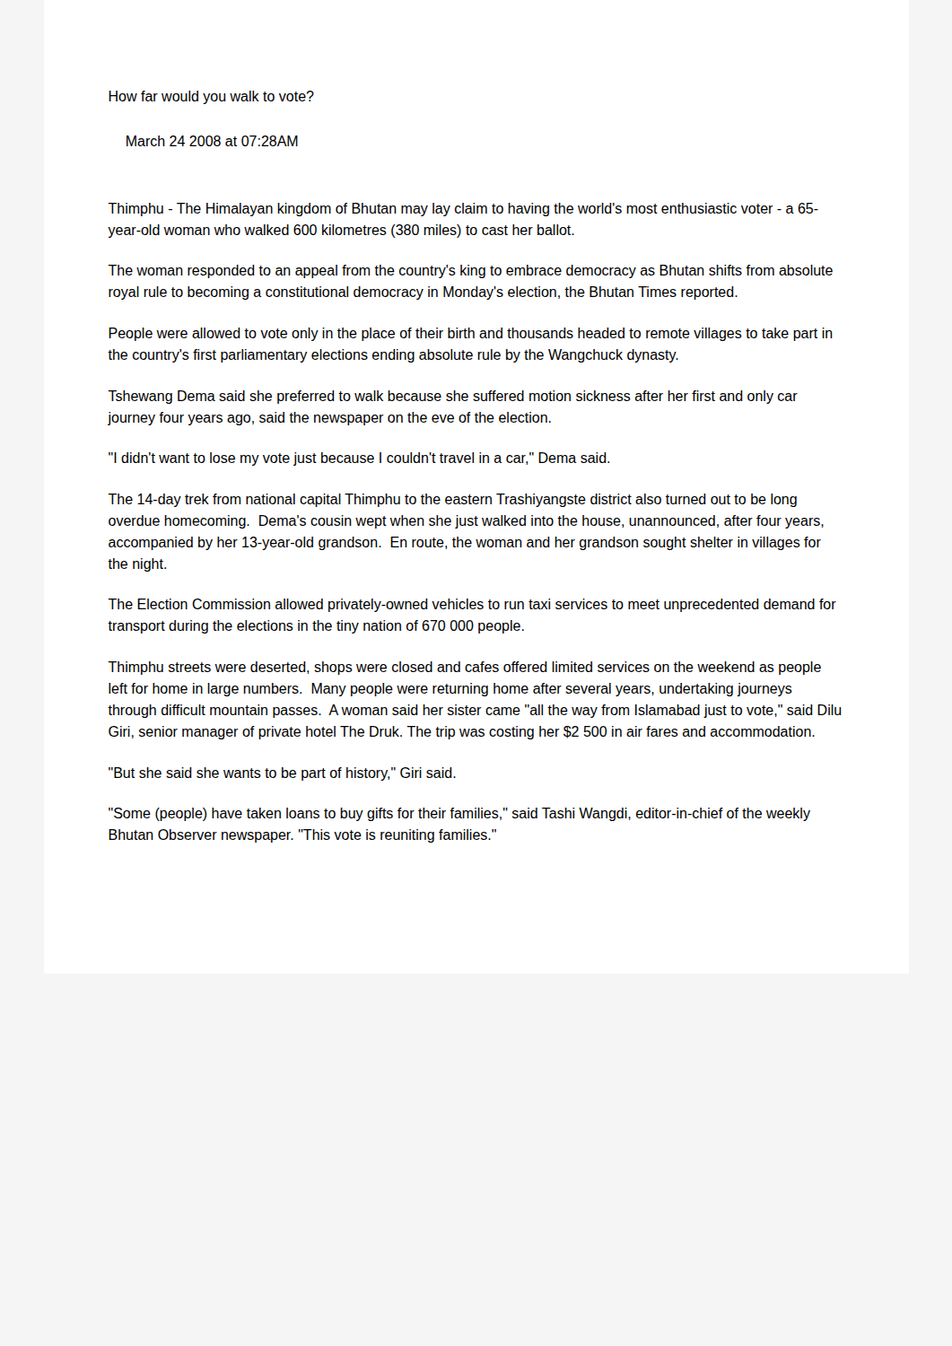How far would you walk to vote?
March 24 2008 at 07:28AM
Thimphu - The Himalayan kingdom of Bhutan may lay claim to having the world's most enthusiastic voter - a 65-year-old woman who walked 600 kilometres (380 miles) to cast her ballot.
The woman responded to an appeal from the country's king to embrace democracy as Bhutan shifts from absolute royal rule to becoming a constitutional democracy in Monday's election, the Bhutan Times reported.
People were allowed to vote only in the place of their birth and thousands headed to remote villages to take part in the country's first parliamentary elections ending absolute rule by the Wangchuck dynasty.
Tshewang Dema said she preferred to walk because she suffered motion sickness after her first and only car journey four years ago, said the newspaper on the eve of the election.
"I didn't want to lose my vote just because I couldn't travel in a car," Dema said.
The 14-day trek from national capital Thimphu to the eastern Trashiyangste district also turned out to be long overdue homecoming. Dema's cousin wept when she just walked into the house, unannounced, after four years, accompanied by her 13-year-old grandson. En route, the woman and her grandson sought shelter in villages for the night.
The Election Commission allowed privately-owned vehicles to run taxi services to meet unprecedented demand for transport during the elections in the tiny nation of 670 000 people.
Thimphu streets were deserted, shops were closed and cafes offered limited services on the weekend as people left for home in large numbers. Many people were returning home after several years, undertaking journeys through difficult mountain passes. A woman said her sister came "all the way from Islamabad just to vote," said Dilu Giri, senior manager of private hotel The Druk. The trip was costing her $2 500 in air fares and accommodation.
"But she said she wants to be part of history," Giri said.
"Some (people) have taken loans to buy gifts for their families," said Tashi Wangdi, editor-in-chief of the weekly Bhutan Observer newspaper. "This vote is reuniting families."